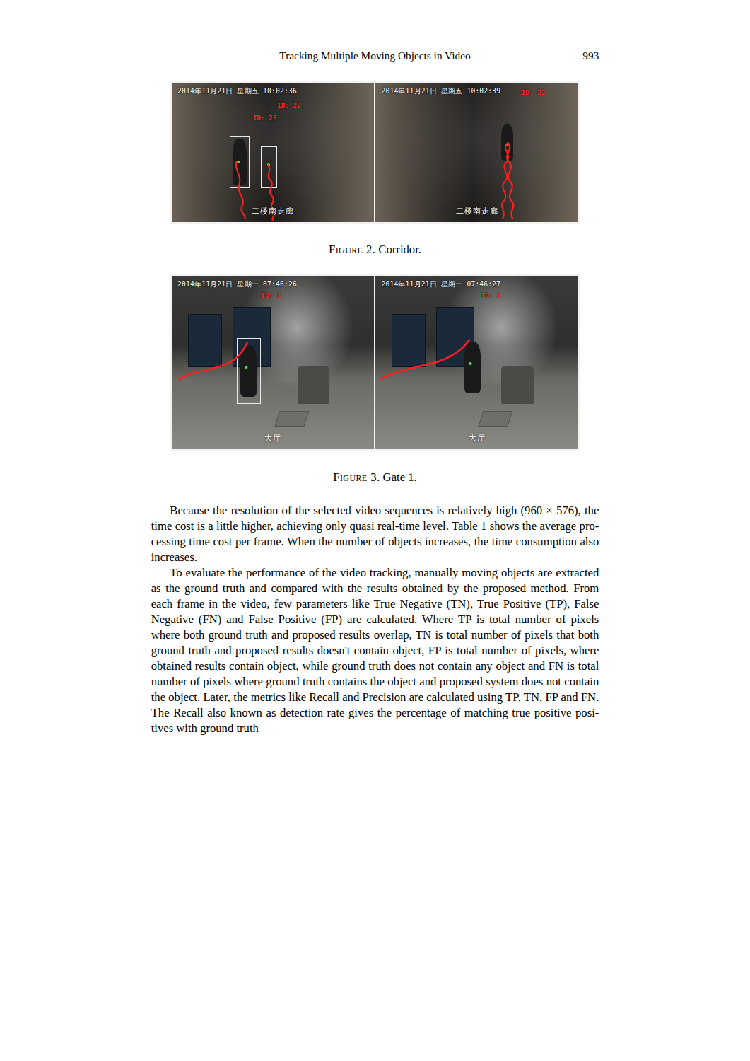Tracking Multiple Moving Objects in Video 993
2014年11月21日 星期五 10:02:36
ID: 22
ID: 25
二楼南走廊
2014年11月21日 星期五 10:02:39
ID: 22
二楼南走廊
Figure 2. Corridor.
2014年11月21日 星期一 07:46:26
ID: 1
大厅
2014年11月21日 星期一 07:46:27
ID: 1
大厅
Figure 3. Gate 1.
Because the resolution of the selected video sequences is relatively high (960 × 576), the time cost is a little higher, achieving only quasi real-time level. Table 1 shows the average processing time cost per frame. When the number of objects increases, the time consumption also increases.
To evaluate the performance of the video tracking, manually moving objects are extracted as the ground truth and compared with the results obtained by the proposed method. From each frame in the video, few parameters like True Negative (TN), True Positive (TP), False Negative (FN) and False Positive (FP) are calculated. Where TP is total number of pixels where both ground truth and proposed results overlap, TN is total number of pixels that both ground truth and proposed results doesn't contain object, FP is total number of pixels, where obtained results contain object, while ground truth does not contain any object and FN is total number of pixels where ground truth contains the object and proposed system does not contain the object. Later, the metrics like Recall and Precision are calculated using TP, TN, FP and FN. The Recall also known as detection rate gives the percentage of matching true positive positives with ground truth